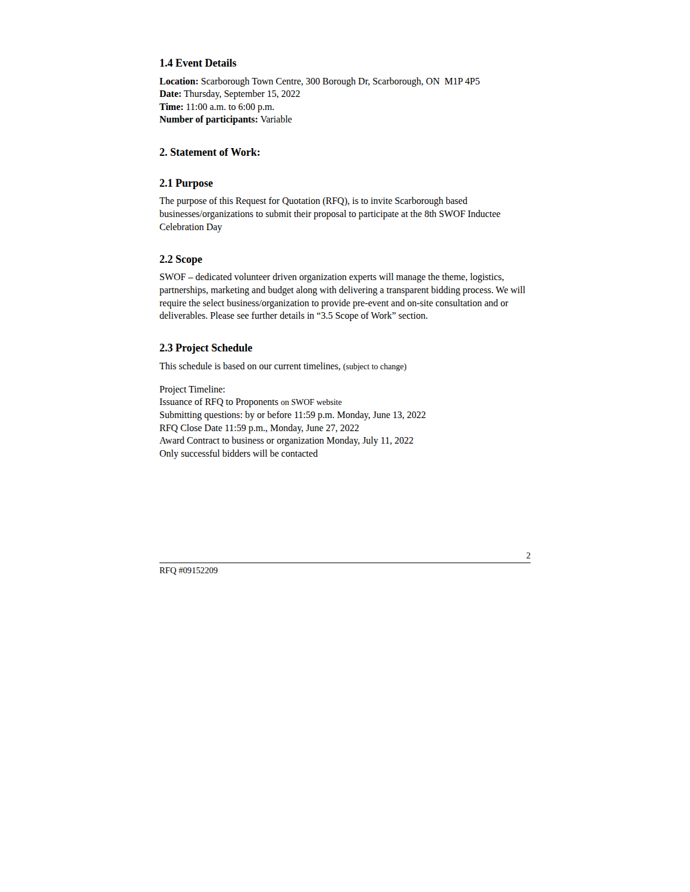1.4 Event Details
Location: Scarborough Town Centre, 300 Borough Dr, Scarborough, ON M1P 4P5
Date: Thursday, September 15, 2022
Time: 11:00 a.m. to 6:00 p.m.
Number of participants: Variable
2. Statement of Work:
2.1 Purpose
The purpose of this Request for Quotation (RFQ), is to invite Scarborough based businesses/organizations to submit their proposal to participate at the 8th SWOF Inductee Celebration Day
2.2 Scope
SWOF – dedicated volunteer driven organization experts will manage the theme, logistics, partnerships, marketing and budget along with delivering a transparent bidding process. We will require the select business/organization to provide pre-event and on-site consultation and or deliverables. Please see further details in “3.5 Scope of Work” section.
2.3 Project Schedule
This schedule is based on our current timelines, (subject to change)
Project Timeline:
Issuance of RFQ to Proponents on SWOF website
Submitting questions: by or before 11:59 p.m. Monday, June 13, 2022
RFQ Close Date 11:59 p.m., Monday, June 27, 2022
Award Contract to business or organization Monday, July 11, 2022
Only successful bidders will be contacted
2
RFQ #09152209